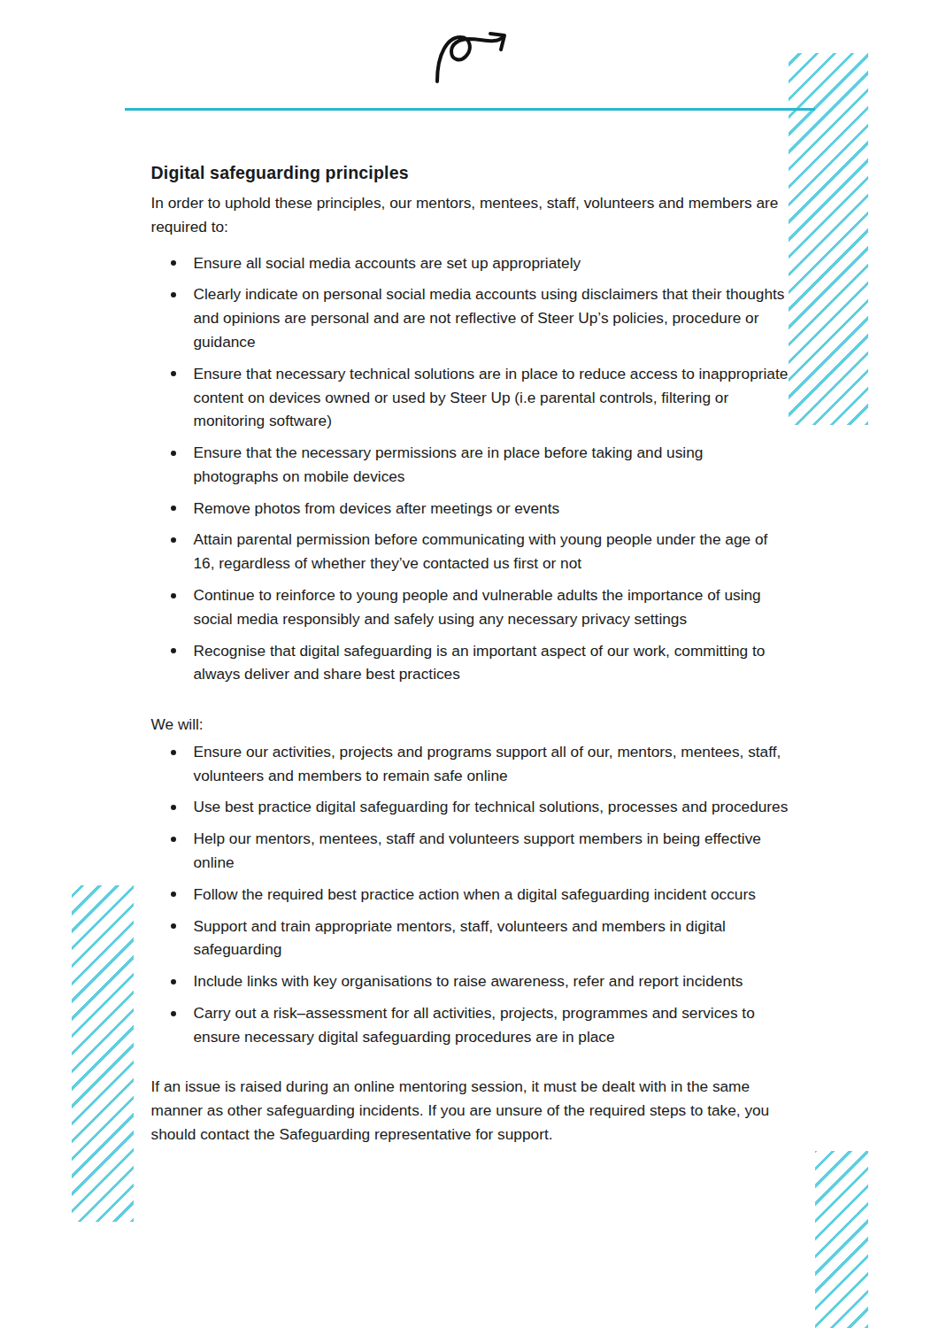Digital safeguarding principles
In order to uphold these principles, our mentors, mentees, staff, volunteers and members are required to:
Ensure all social media accounts are set up appropriately
Clearly indicate on personal social media accounts using disclaimers that their thoughts and opinions are personal and are not reflective of Steer Up’s policies, procedure or guidance
Ensure that necessary technical solutions are in place to reduce access to inappropriate content on devices owned or used by Steer Up (i.e parental controls, filtering or monitoring software)
Ensure that the necessary permissions are in place before taking and using photographs on mobile devices
Remove photos from devices after meetings or events
Attain parental permission before communicating with young people under the age of 16, regardless of whether they’ve contacted us first or not
Continue to reinforce to young people and vulnerable adults the importance of using social media responsibly and safely using any necessary privacy settings
Recognise that digital safeguarding is an important aspect of our work, committing to always deliver and share best practices
We will:
Ensure our activities, projects and programs support all of our, mentors, mentees, staff, volunteers and members to remain safe online
Use best practice digital safeguarding for technical solutions, processes and procedures
Help our mentors, mentees, staff and volunteers support members in being effective online
Follow the required best practice action when a digital safeguarding incident occurs
Support and train appropriate mentors, staff, volunteers and members in digital safeguarding
Include links with key organisations to raise awareness, refer and report incidents
Carry out a risk–assessment for all activities, projects, programmes and services to ensure necessary digital safeguarding procedures are in place
If an issue is raised during an online mentoring session, it must be dealt with in the same manner as other safeguarding incidents. If you are unsure of the required steps to take, you should contact the Safeguarding representative for support.